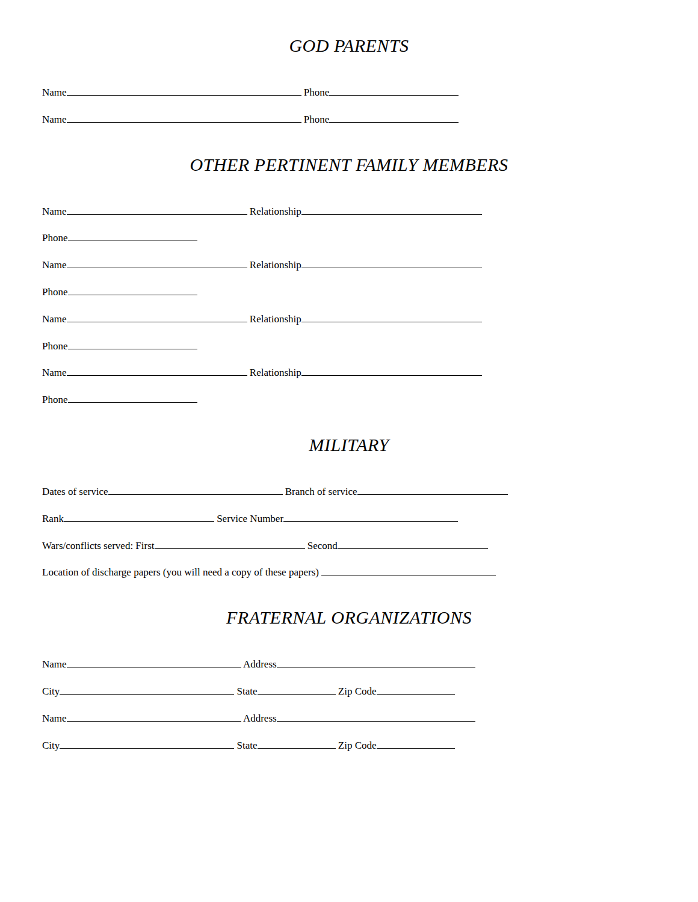GOD PARENTS
Name Phone
Name Phone
OTHER PERTINENT FAMILY MEMBERS
Name Relationship
Phone
Name Relationship
Phone
Name Relationship
Phone
Name Relationship
Phone
MILITARY
Dates of service Branch of service
Rank Service Number
Wars/conflicts served: First Second
Location of discharge papers (you will need a copy of these papers)
FRATERNAL ORGANIZATIONS
Name Address
City State Zip Code
Name Address
City State Zip Code